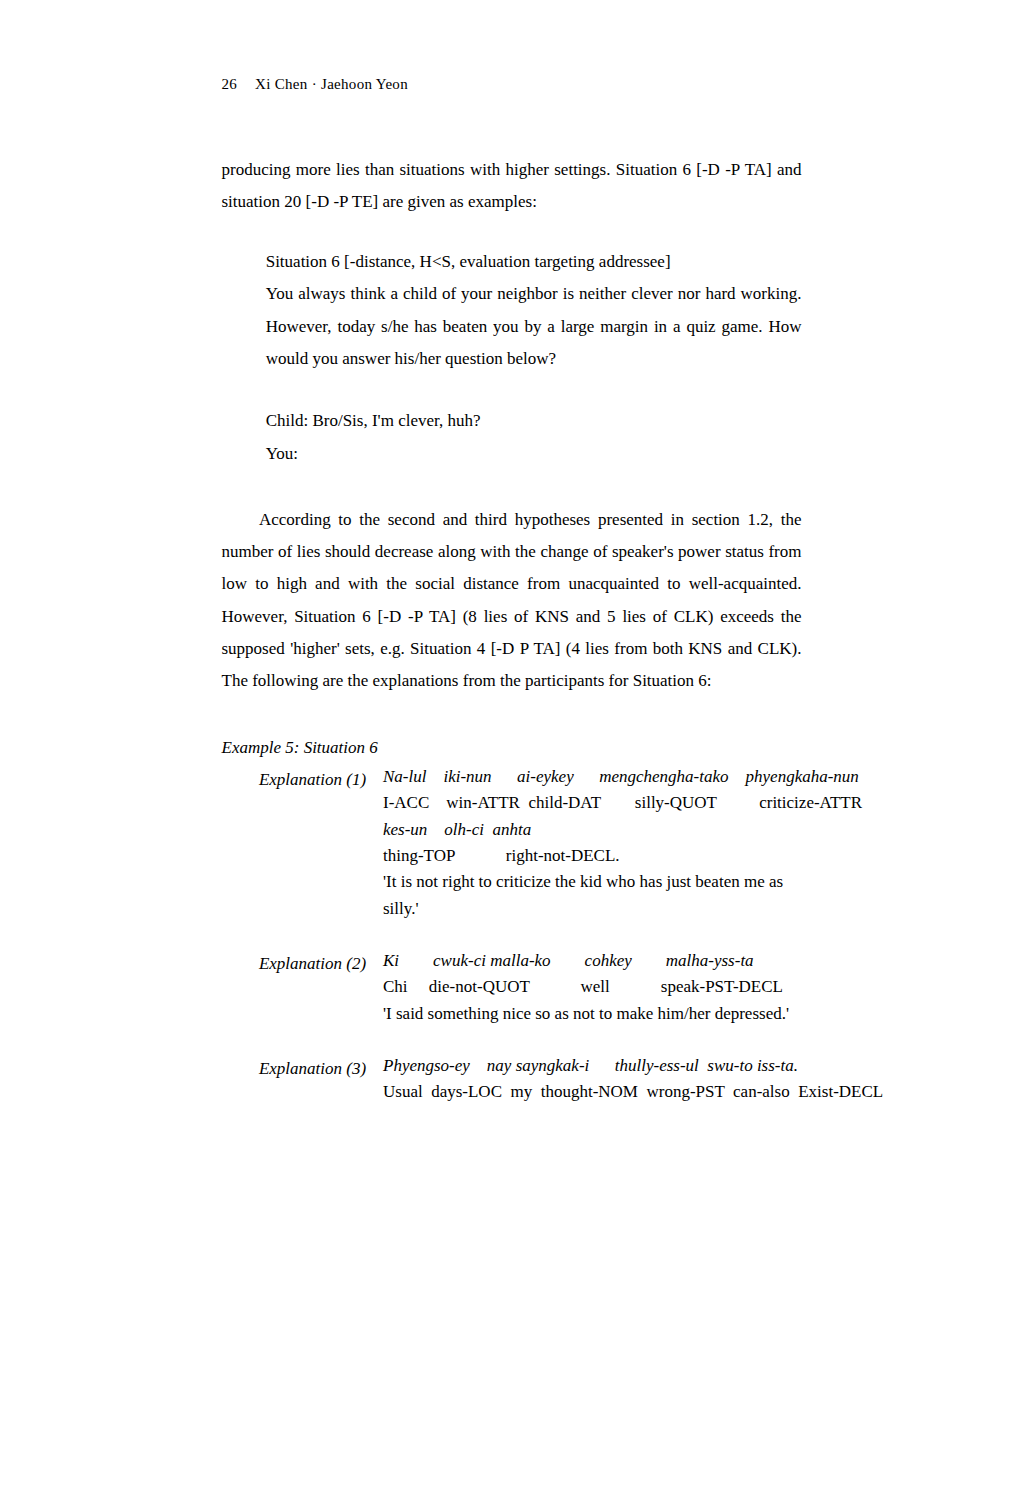26 Xi Chen · Jaehoon Yeon
producing more lies than situations with higher settings. Situation 6 [-D -P TA] and situation 20 [-D -P TE] are given as examples:
Situation 6 [-distance, H<S, evaluation targeting addressee]
You always think a child of your neighbor is neither clever nor hard working. However, today s/he has beaten you by a large margin in a quiz game. How would you answer his/her question below?
Child: Bro/Sis, I'm clever, huh?
You:
According to the second and third hypotheses presented in section 1.2, the number of lies should decrease along with the change of speaker's power status from low to high and with the social distance from unacquainted to well-acquainted. However, Situation 6 [-D -P TA] (8 lies of KNS and 5 lies of CLK) exceeds the supposed 'higher' sets, e.g. Situation 4 [-D P TA] (4 lies from both KNS and CLK). The following are the explanations from the participants for Situation 6:
Example 5: Situation 6
Explanation (1)
Na-lul iki-nun ai-eykey mengchengha-tako phyengkaha-nun
I-ACC win-ATTR child-DAT silly-QUOT criticize-ATTR
kes-un olh-ci anhta
thing-TOP right-not-DECL.
'It is not right to criticize the kid who has just beaten me as silly.'
Explanation (2)
Ki cwuk-ci malla-ko cohkey malha-yss-ta
Chi die-not-QUOT well speak-PST-DECL
'I said something nice so as not to make him/her depressed.'
Explanation (3)
Phyengso-ey nay sayngkak-i thully-ess-ul swu-to iss-ta.
Usual days-LOC my thought-NOM wrong-PST can-also Exist-DECL